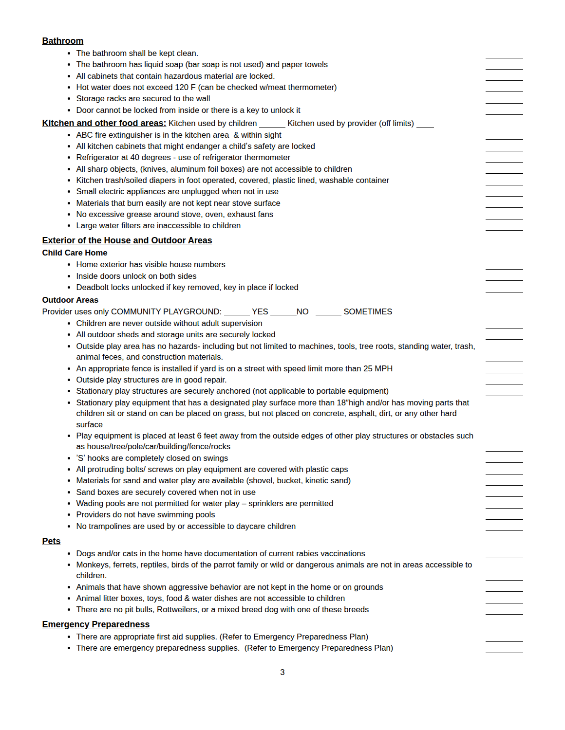Bathroom
The bathroom shall be kept clean.
The bathroom has liquid soap (bar soap is not used) and paper towels
All cabinets that contain hazardous material are locked.
Hot water does not exceed 120 F (can be checked w/meat thermometer)
Storage racks are secured to the wall
Door cannot be locked from inside or there is a key to unlock it
Kitchen and other food areas:
Kitchen used by children Kitchen used by provider (off limits)
ABC fire extinguisher is in the kitchen area & within sight
All kitchen cabinets that might endanger a childʼs safety are locked
Refrigerator at 40 degrees - use of refrigerator thermometer
All sharp objects, (knives, aluminum foil boxes) are not accessible to children
Kitchen trash/soiled diapers in foot operated, covered, plastic lined, washable container
Small electric appliances are unplugged when not in use
Materials that burn easily are not kept near stove surface
No excessive grease around stove, oven, exhaust fans
Large water filters are inaccessible to children
Exterior of the House and Outdoor Areas
Child Care Home
Home exterior has visible house numbers
Inside doors unlock on both sides
Deadbolt locks unlocked if key removed, key in place if locked
Outdoor Areas
Provider uses only COMMUNITY PLAYGROUND: YES NO SOMETIMES
Children are never outside without adult supervision
All outdoor sheds and storage units are securely locked
Outside play area has no hazards- including but not limited to machines, tools, tree roots, standing water, trash, animal feces, and construction materials.
An appropriate fence is installed if yard is on a street with speed limit more than 25 MPH
Outside play structures are in good repair.
Stationary play structures are securely anchored (not applicable to portable equipment)
Stationary play equipment that has a designated play surface more than 18″high and/or has moving parts that children sit or stand on can be placed on grass, but not placed on concrete, asphalt, dirt, or any other hard surface
Play equipment is placed at least 6 feet away from the outside edges of other play structures or obstacles such as house/tree/pole/car/building/fence/rocks
ʼSʼ hooks are completely closed on swings
All protruding bolts/ screws on play equipment are covered with plastic caps
Materials for sand and water play are available (shovel, bucket, kinetic sand)
Sand boxes are securely covered when not in use
Wading pools are not permitted for water play – sprinklers are permitted
Providers do not have swimming pools
No trampolines are used by or accessible to daycare children
Pets
Dogs and/or cats in the home have documentation of current rabies vaccinations
Monkeys, ferrets, reptiles, birds of the parrot family or wild or dangerous animals are not in areas accessible to children.
Animals that have shown aggressive behavior are not kept in the home or on grounds
Animal litter boxes, toys, food & water dishes are not accessible to children
There are no pit bulls, Rottweilers, or a mixed breed dog with one of these breeds
Emergency Preparedness
There are appropriate first aid supplies. (Refer to Emergency Preparedness Plan)
There are emergency preparedness supplies. (Refer to Emergency Preparedness Plan)
3